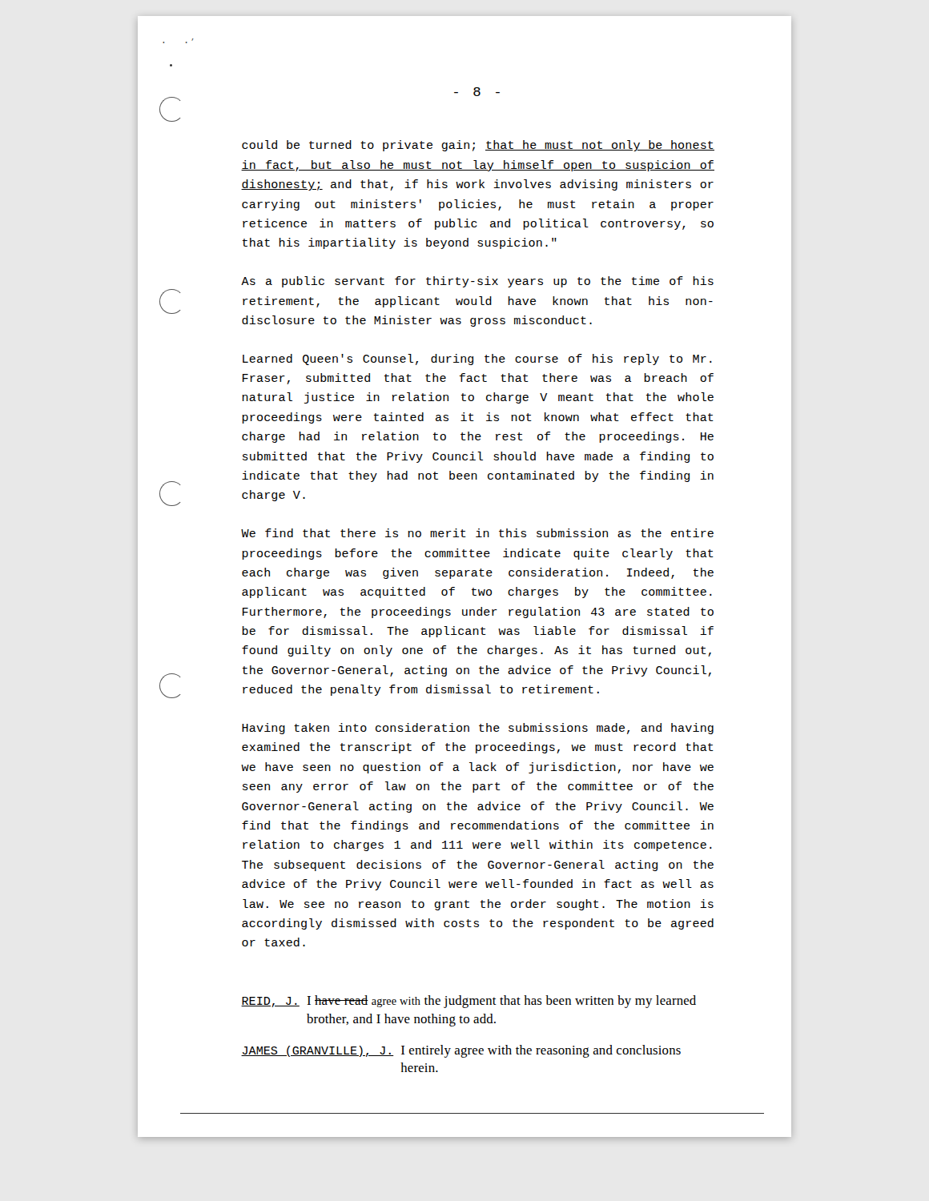. .,
- 8 -
could be turned to private gain; that he must not only be honest in fact, but also he must not lay himself open to suspicion of dishonesty; and that, if his work involves advising ministers or carrying out ministers' policies, he must retain a proper reticence in matters of public and political controversy, so that his impartiality is beyond suspicion."
As a public servant for thirty-six years up to the time of his retirement, the applicant would have known that his non-disclosure to the Minister was gross misconduct.
Learned Queen's Counsel, during the course of his reply to Mr. Fraser, submitted that the fact that there was a breach of natural justice in relation to charge V meant that the whole proceedings were tainted as it is not known what effect that charge had in relation to the rest of the proceedings. He submitted that the Privy Council should have made a finding to indicate that they had not been contaminated by the finding in charge V.
We find that there is no merit in this submission as the entire proceedings before the committee indicate quite clearly that each charge was given separate consideration. Indeed, the applicant was acquitted of two charges by the committee. Furthermore, the proceedings under regulation 43 are stated to be for dismissal. The applicant was liable for dismissal if found guilty on only one of the charges. As it has turned out, the Governor-General, acting on the advice of the Privy Council, reduced the penalty from dismissal to retirement.
Having taken into consideration the submissions made, and having examined the transcript of the proceedings, we must record that we have seen no question of a lack of jurisdiction, nor have we seen any error of law on the part of the committee or of the Governor-General acting on the advice of the Privy Council. We find that the findings and recommendations of the committee in relation to charges 1 and 111 were well within its competence. The subsequent decisions of the Governor-General acting on the advice of the Privy Council were well-founded in fact as well as law. We see no reason to grant the order sought. The motion is accordingly dismissed with costs to the respondent to be agreed or taxed.
REID, J. I have read agree with the judgment that has been written by my learned brother, and I have nothing to add.
JAMES (GRANVILLE), J. I entirely agree with the reasoning and conclusions herein.